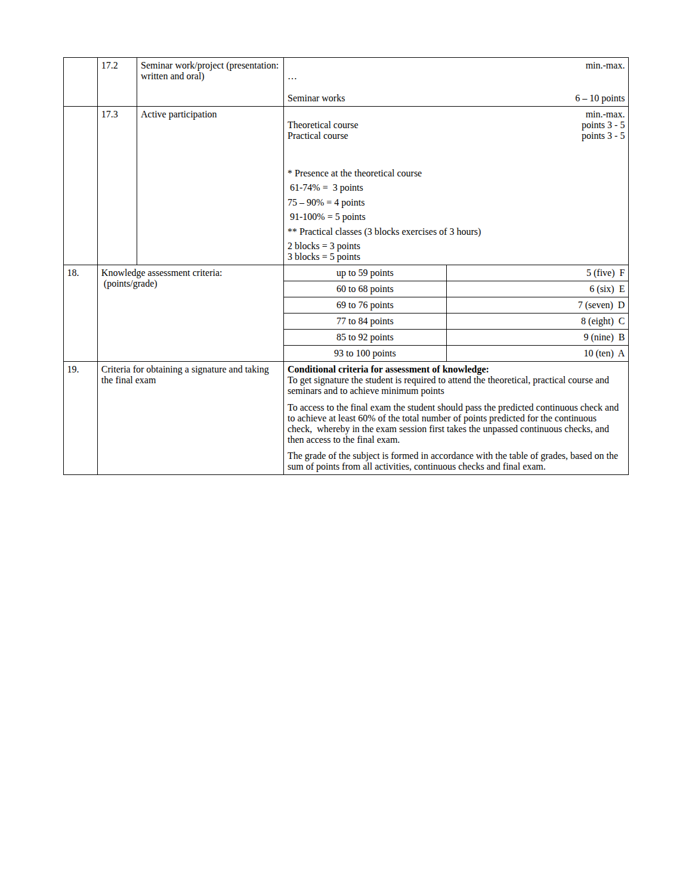| | 17.2 | Seminar work/project (presentation: written and oral) | min.-max. … Seminar works 6 – 10 points |
| | 17.3 | Active participation | min.-max. Theoretical course points 3 - 5 Practical course points 3 - 5 * Presence at the theoretical course 61-74% = 3 points 75 – 90% = 4 points 91-100% = 5 points ** Practical classes (3 blocks exercises of 3 hours) 2 blocks = 3 points 3 blocks = 5 points |
| 18. | Knowledge assessment criteria: (points/grade) | / up to 59 points / 5 (five) F / / 60 to 68 points / 6 (six) E / / 69 to 76 points / 7 (seven) D / / 77 to 84 points / 8 (eight) C / / 85 to 92 points / 9 (nine) B / / 93 to 100 points / 10 (ten) A / |
| 19. | Criteria for obtaining a signature and taking the final exam | Conditional criteria for assessment of knowledge: To get signature the student is required to attend the theoretical, practical course and seminars and to achieve minimum points To access to the final exam the student should pass the predicted continuous check and to achieve at least 60% of the total number of points predicted for the continuous check, whereby in the exam session first takes the unpassed continuous checks, and then access to the final exam. The grade of the subject is formed in accordance with the table of grades, based on the sum of points from all activities, continuous checks and final exam. |